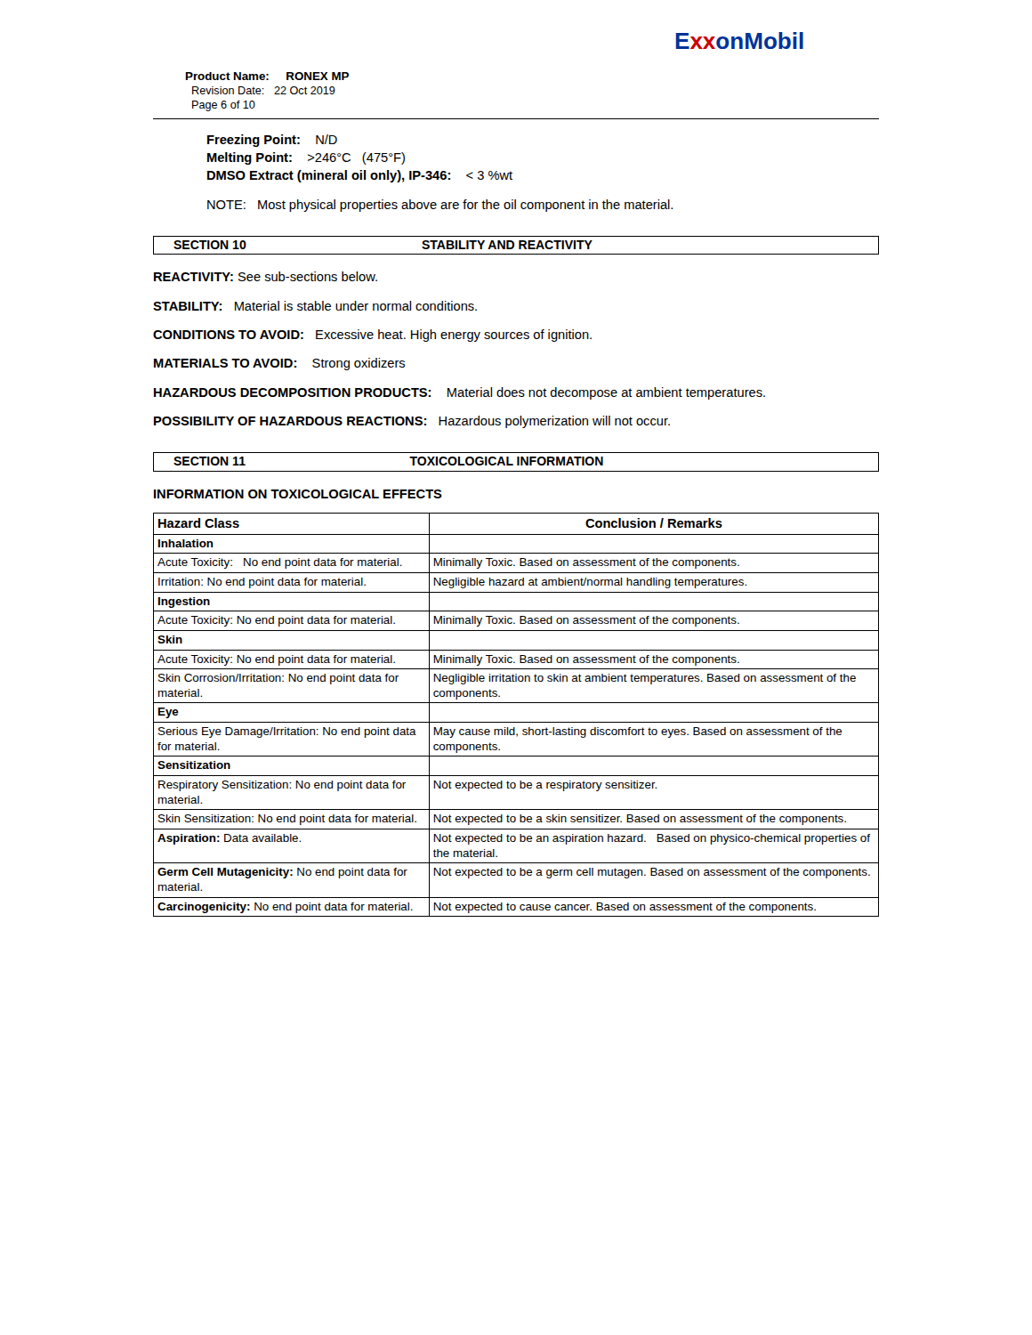Product Name: RONEX MP
Revision Date: 22 Oct 2019
Page 6 of 10
Freezing Point: N/D
Melting Point: >246°C (475°F)
DMSO Extract (mineral oil only), IP-346: < 3 %wt
NOTE: Most physical properties above are for the oil component in the material.
SECTION 10 STABILITY AND REACTIVITY
REACTIVITY: See sub-sections below.
STABILITY: Material is stable under normal conditions.
CONDITIONS TO AVOID: Excessive heat. High energy sources of ignition.
MATERIALS TO AVOID: Strong oxidizers
HAZARDOUS DECOMPOSITION PRODUCTS: Material does not decompose at ambient temperatures.
POSSIBILITY OF HAZARDOUS REACTIONS: Hazardous polymerization will not occur.
SECTION 11 TOXICOLOGICAL INFORMATION
INFORMATION ON TOXICOLOGICAL EFFECTS
| Hazard Class | Conclusion / Remarks |
| --- | --- |
| Inhalation | |
| Acute Toxicity: No end point data for material. | Minimally Toxic. Based on assessment of the components. |
| Irritation: No end point data for material. | Negligible hazard at ambient/normal handling temperatures. |
| Ingestion | |
| Acute Toxicity: No end point data for material. | Minimally Toxic. Based on assessment of the components. |
| Skin | |
| Acute Toxicity: No end point data for material. | Minimally Toxic. Based on assessment of the components. |
| Skin Corrosion/Irritation: No end point data for material. | Negligible irritation to skin at ambient temperatures. Based on assessment of the components. |
| Eye | |
| Serious Eye Damage/Irritation: No end point data for material. | May cause mild, short-lasting discomfort to eyes. Based on assessment of the components. |
| Sensitization | |
| Respiratory Sensitization: No end point data for material. | Not expected to be a respiratory sensitizer. |
| Skin Sensitization: No end point data for material. | Not expected to be a skin sensitizer. Based on assessment of the components. |
| Aspiration: Data available. | Not expected to be an aspiration hazard. Based on physico-chemical properties of the material. |
| Germ Cell Mutagenicity: No end point data for material. | Not expected to be a germ cell mutagen. Based on assessment of the components. |
| Carcinogenicity: No end point data for material. | Not expected to cause cancer. Based on assessment of the components. |